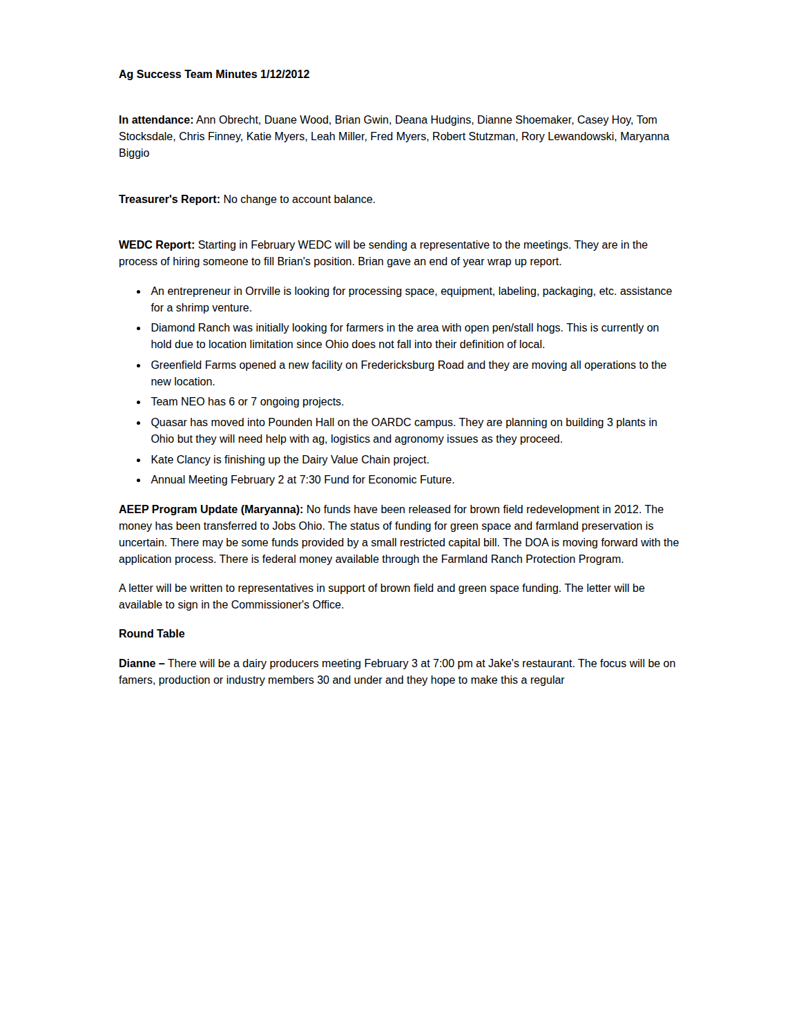Ag Success Team Minutes 1/12/2012
In attendance: Ann Obrecht, Duane Wood, Brian Gwin, Deana Hudgins, Dianne Shoemaker, Casey Hoy, Tom Stocksdale, Chris Finney, Katie Myers, Leah Miller, Fred Myers, Robert Stutzman, Rory Lewandowski, Maryanna Biggio
Treasurer's Report: No change to account balance.
WEDC Report: Starting in February WEDC will be sending a representative to the meetings. They are in the process of hiring someone to fill Brian's position. Brian gave an end of year wrap up report.
An entrepreneur in Orrville is looking for processing space, equipment, labeling, packaging, etc. assistance for a shrimp venture.
Diamond Ranch was initially looking for farmers in the area with open pen/stall hogs. This is currently on hold due to location limitation since Ohio does not fall into their definition of local.
Greenfield Farms opened a new facility on Fredericksburg Road and they are moving all operations to the new location.
Team NEO has 6 or 7 ongoing projects.
Quasar has moved into Pounden Hall on the OARDC campus. They are planning on building 3 plants in Ohio but they will need help with ag, logistics and agronomy issues as they proceed.
Kate Clancy is finishing up the Dairy Value Chain project.
Annual Meeting February 2 at 7:30 Fund for Economic Future.
AEEP Program Update (Maryanna): No funds have been released for brown field redevelopment in 2012. The money has been transferred to Jobs Ohio. The status of funding for green space and farmland preservation is uncertain. There may be some funds provided by a small restricted capital bill. The DOA is moving forward with the application process. There is federal money available through the Farmland Ranch Protection Program.
A letter will be written to representatives in support of brown field and green space funding. The letter will be available to sign in the Commissioner's Office.
Round Table
Dianne – There will be a dairy producers meeting February 3 at 7:00 pm at Jake's restaurant. The focus will be on famers, production or industry members 30 and under and they hope to make this a regular